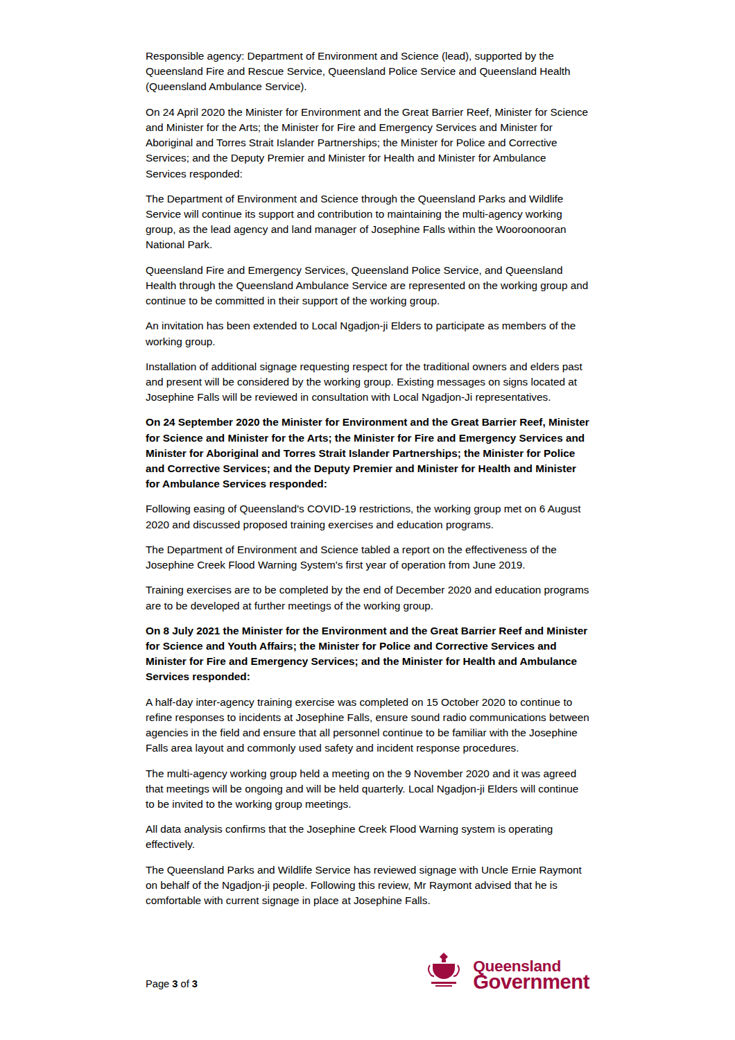Responsible agency: Department of Environment and Science (lead), supported by the Queensland Fire and Rescue Service, Queensland Police Service and Queensland Health (Queensland Ambulance Service).
On 24 April 2020 the Minister for Environment and the Great Barrier Reef, Minister for Science and Minister for the Arts; the Minister for Fire and Emergency Services and Minister for Aboriginal and Torres Strait Islander Partnerships; the Minister for Police and Corrective Services; and the Deputy Premier and Minister for Health and Minister for Ambulance Services responded:
The Department of Environment and Science through the Queensland Parks and Wildlife Service will continue its support and contribution to maintaining the multi-agency working group, as the lead agency and land manager of Josephine Falls within the Wooroonooran National Park.
Queensland Fire and Emergency Services, Queensland Police Service, and Queensland Health through the Queensland Ambulance Service are represented on the working group and continue to be committed in their support of the working group.
An invitation has been extended to Local Ngadjon-ji Elders to participate as members of the working group.
Installation of additional signage requesting respect for the traditional owners and elders past and present will be considered by the working group. Existing messages on signs located at Josephine Falls will be reviewed in consultation with Local Ngadjon-Ji representatives.
On 24 September 2020 the Minister for Environment and the Great Barrier Reef, Minister for Science and Minister for the Arts; the Minister for Fire and Emergency Services and Minister for Aboriginal and Torres Strait Islander Partnerships; the Minister for Police and Corrective Services; and the Deputy Premier and Minister for Health and Minister for Ambulance Services responded:
Following easing of Queensland's COVID-19 restrictions, the working group met on 6 August 2020 and discussed proposed training exercises and education programs.
The Department of Environment and Science tabled a report on the effectiveness of the Josephine Creek Flood Warning System's first year of operation from June 2019.
Training exercises are to be completed by the end of December 2020 and education programs are to be developed at further meetings of the working group.
On 8 July 2021 the Minister for the Environment and the Great Barrier Reef and Minister for Science and Youth Affairs; the Minister for Police and Corrective Services and Minister for Fire and Emergency Services; and the Minister for Health and Ambulance Services responded:
A half-day inter-agency training exercise was completed on 15 October 2020 to continue to refine responses to incidents at Josephine Falls, ensure sound radio communications between agencies in the field and ensure that all personnel continue to be familiar with the Josephine Falls area layout and commonly used safety and incident response procedures.
The multi-agency working group held a meeting on the 9 November 2020 and it was agreed that meetings will be ongoing and will be held quarterly. Local Ngadjon-ji Elders will continue to be invited to the working group meetings.
All data analysis confirms that the Josephine Creek Flood Warning system is operating effectively.
The Queensland Parks and Wildlife Service has reviewed signage with Uncle Ernie Raymont on behalf of the Ngadjon-ji people. Following this review, Mr Raymont advised that he is comfortable with current signage in place at Josephine Falls.
Page 3 of 3
Queensland Government